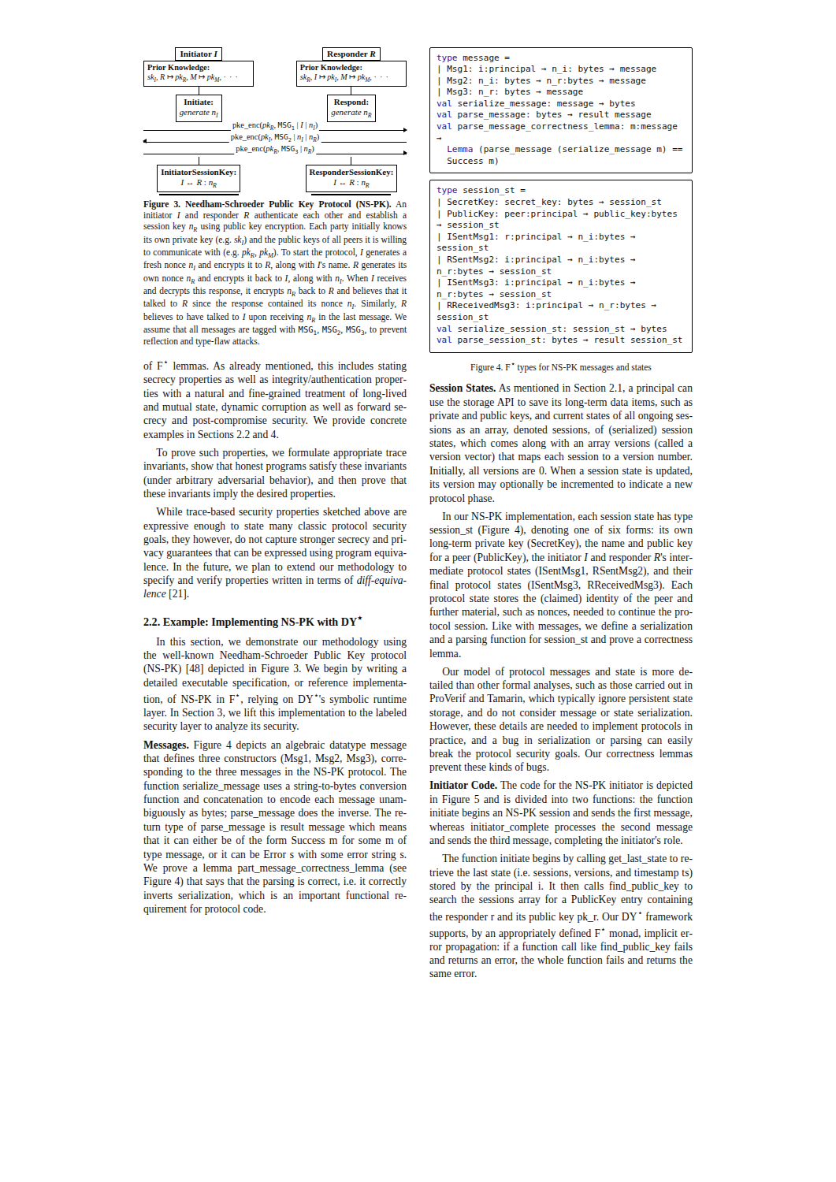| Initiator I | | Responder R |
| Prior Knowledge: sk I , R ↦ pk R , M ↦ pk M , · · · | | Prior Knowledge: sk R , I ↦ pk I , M ↦ pk M , · · · |
| Initiate: generate n I | | Respond: generate n R |
| pke_enc( pk R , MSG 1 / I / n I ) |
| pke_enc( pk I , MSG 2 / n I / n R ) |
| pke_enc( pk R , MSG 3 / n R ) |
| InitiatorSessionKey: I ↔ R : n R | | ResponderSessionKey: I ↔ R : n R |
Figure 3. Needham-Schroeder Public Key Protocol (NS-PK). An initiator I and responder R authenticate each other and establish a session key nR using public key encryption. Each party initially knows its own private key (e.g. skI) and the public keys of all peers it is willing to communicate with (e.g. pkR, pkM). To start the protocol, I generates a fresh nonce nI and encrypts it to R, along with I's name. R generates its own nonce nR and encrypts it back to I, along with nI. When I receives and decrypts this response, it encrypts nR back to R and believes that it talked to R since the response contained its nonce nI. Similarly, R believes to have talked to I upon receiving nR in the last message. We assume that all messages are tagged with MSG1, MSG2, MSG3, to prevent reflection and type-flaw attacks.
of F⋆ lemmas. As already mentioned, this includes stating secrecy properties as well as integrity/authentication properties with a natural and fine-grained treatment of long-lived and mutual state, dynamic corruption as well as forward secrecy and post-compromise security. We provide concrete examples in Sections 2.2 and 4.
To prove such properties, we formulate appropriate trace invariants, show that honest programs satisfy these invariants (under arbitrary adversarial behavior), and then prove that these invariants imply the desired properties.
While trace-based security properties sketched above are expressive enough to state many classic protocol security goals, they however, do not capture stronger secrecy and privacy guarantees that can be expressed using program equivalence. In the future, we plan to extend our methodology to specify and verify properties written in terms of diff-equivalence [21].
2.2. Example: Implementing NS-PK with DY⋆
In this section, we demonstrate our methodology using the well-known Needham-Schroeder Public Key protocol (NS-PK) [48] depicted in Figure 3. We begin by writing a detailed executable specification, or reference implementation, of NS-PK in F⋆, relying on DY⋆'s symbolic runtime layer. In Section 3, we lift this implementation to the labeled security layer to analyze its security.
Messages. Figure 4 depicts an algebraic datatype message that defines three constructors (Msg1, Msg2, Msg3), corresponding to the three messages in the NS-PK protocol. The function serialize_message uses a string-to-bytes conversion function and concatenation to encode each message unambiguously as bytes; parse_message does the inverse. The return type of parse_message is result message which means that it can either be of the form Success m for some m of type message, or it can be Error s with some error string s. We prove a lemma part_message_correctness_lemma (see Figure 4) that says that the parsing is correct, i.e. it correctly inverts serialization, which is an important functional requirement for protocol code.
type message =
| Msg1: i:principal → n_i: bytes → message
| Msg2: n_i: bytes → n_r:bytes → message
| Msg3: n_r: bytes → message
val serialize_message: message → bytes
val parse_message: bytes → result message
val parse_message_correctness_lemma: m:message →
Lemma (parse_message (serialize_message m) == Success m)
type session_st =
| SecretKey: secret_key: bytes → session_st
| PublicKey: peer:principal → public_key:bytes → session_st
| ISentMsg1: r:principal → n_i:bytes → session_st
| RSentMsg2: i:principal → n_i:bytes → n_r:bytes → session_st
| ISentMsg3: i:principal → n_i:bytes → n_r:bytes → session_st
| RReceivedMsg3: i:principal → n_r:bytes → session_st
val serialize_session_st: session_st → bytes
val parse_session_st: bytes → result session_st
Figure 4. F⋆ types for NS-PK messages and states
Session States. As mentioned in Section 2.1, a principal can use the storage API to save its long-term data items, such as private and public keys, and current states of all ongoing sessions as an array, denoted sessions, of (serialized) session states, which comes along with an array versions (called a version vector) that maps each session to a version number. Initially, all versions are 0. When a session state is updated, its version may optionally be incremented to indicate a new protocol phase.
In our NS-PK implementation, each session state has type session_st (Figure 4), denoting one of six forms: its own long-term private key (SecretKey), the name and public key for a peer (PublicKey), the initiator I and responder R's intermediate protocol states (ISentMsg1, RSentMsg2), and their final protocol states (ISentMsg3, RReceivedMsg3). Each protocol state stores the (claimed) identity of the peer and further material, such as nonces, needed to continue the protocol session. Like with messages, we define a serialization and a parsing function for session_st and prove a correctness lemma.
Our model of protocol messages and state is more detailed than other formal analyses, such as those carried out in ProVerif and Tamarin, which typically ignore persistent state storage, and do not consider message or state serialization. However, these details are needed to implement protocols in practice, and a bug in serialization or parsing can easily break the protocol security goals. Our correctness lemmas prevent these kinds of bugs.
Initiator Code. The code for the NS-PK initiator is depicted in Figure 5 and is divided into two functions: the function initiate begins an NS-PK session and sends the first message, whereas initiator_complete processes the second message and sends the third message, completing the initiator's role.
The function initiate begins by calling get_last_state to retrieve the last state (i.e. sessions, versions, and timestamp ts) stored by the principal i. It then calls find_public_key to search the sessions array for a PublicKey entry containing the responder r and its public key pk_r. Our DY⋆ framework supports, by an appropriately defined F⋆ monad, implicit error propagation: if a function call like find_public_key fails and returns an error, the whole function fails and returns the same error.